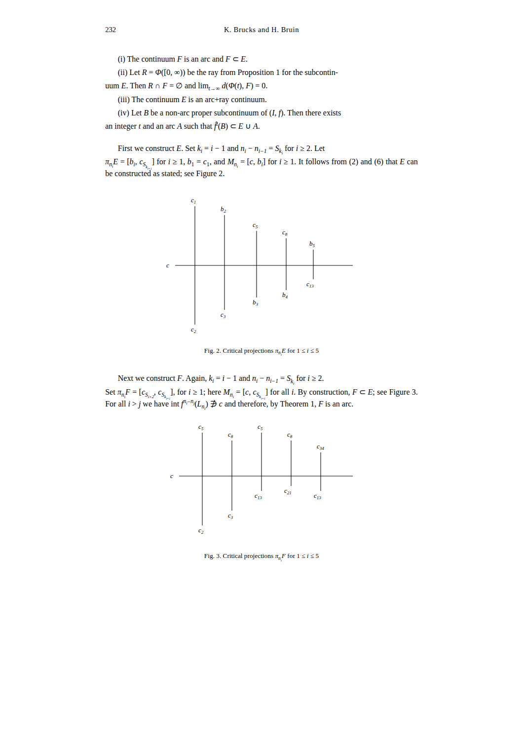232
K. Brucks and H. Bruin
(i) The continuum F is an arc and F ⊂ E.
(ii) Let R = Φ([0, ∞)) be the ray from Proposition 1 for the subcontin‑
uum E. Then R ∩ F = ∅ and limt→∞ d(Φ(t), F) = 0.
(iii) The continuum E is an arc+ray continuum.
(iv) Let B be a non-arc proper subcontinuum of (I, f). Then there exists
an integer t and an arc A such that f̂t(B) ⊂ E ∪ A.
First we construct E. Set ki = i − 1 and ni − ni−1 = Ski for i ≥ 2. Let
πniE = [bi, cSki+1] for i ≥ 1, b1 = c1, and Mni = [c, bi] for i ≥ 1. It follows from (2) and (6) that E can be constructed as stated; see Figure 2.
c c1 c2 b2 c3 c5 b3 c8 b4 b5 c13
Fig. 2. Critical projections πniE for 1 ≤ i ≤ 5
Next we construct F. Again, ki = i − 1 and ni − ni−1 = Ski for i ≥ 2.
Set πniF = [cSi+2, cSki+1], for i ≥ 1; here Mni = [c, cSki+1] for all i. By construction, F ⊂ E; see Figure 3. For all i > j we have int fni−nj(Lni) ∌ c and therefore, by Theorem 1, F is an arc.
c c5 c2 c8 c3 c5 c13 c8 c21 c34 c13
Fig. 3. Critical projections πniF for 1 ≤ i ≤ 5